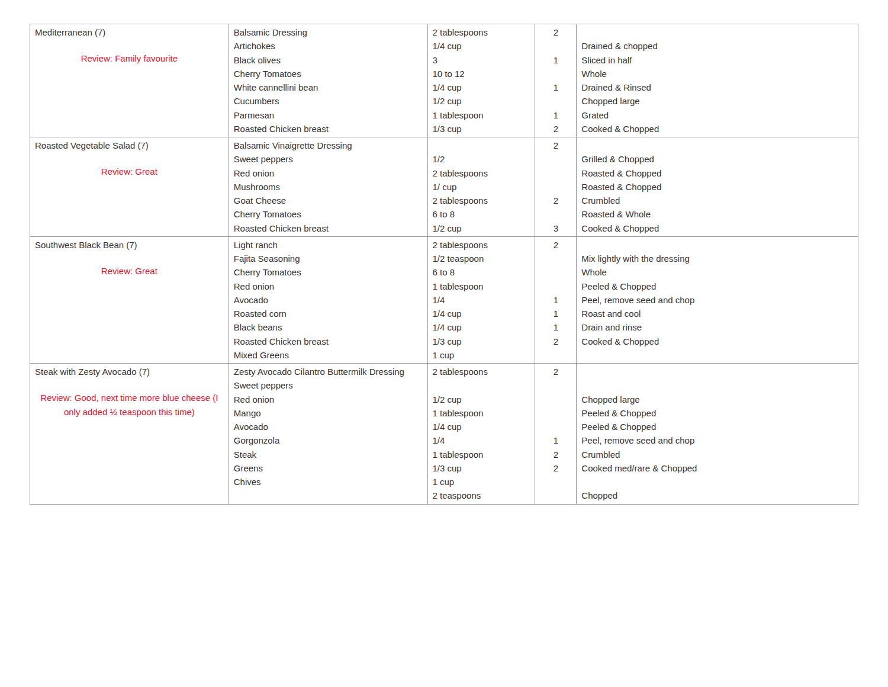| Mediterranean (7) Review: Family favourite | Balsamic Dressing Artichokes Black olives Cherry Tomatoes White cannellini bean Cucumbers Parmesan Roasted Chicken breast | 2 tablespoons 1/4 cup 3 10 to 12 1/4 cup 1/2 cup 1 tablespoon 1/3 cup | 2 1 1 1 2 | Drained & chopped Sliced in half Whole Drained & Rinsed Chopped large Grated Cooked & Chopped |
| Roasted Vegetable Salad (7) Review: Great | Balsamic Vinaigrette Dressing Sweet peppers Red onion Mushrooms Goat Cheese Cherry Tomatoes Roasted Chicken breast | 1/2 2 tablespoons 1/ cup 2 tablespoons 6 to 8 1/2 cup | 2 2 3 | Grilled & Chopped Roasted & Chopped Roasted & Chopped Crumbled Roasted & Whole Cooked & Chopped |
| Southwest Black Bean (7) Review: Great | Light ranch Fajita Seasoning Cherry Tomatoes Red onion Avocado Roasted corn Black beans Roasted Chicken breast Mixed Greens | 2 tablespoons 1/2 teaspoon 6 to 8 1 tablespoon 1/4 1/4 cup 1/4 cup 1/3 cup 1 cup | 2 1 1 1 2 | Mix lightly with the dressing Whole Peeled & Chopped Peel, remove seed and chop Roast and cool Drain and rinse Cooked & Chopped |
| Steak with Zesty Avocado (7) Review: Good, next time more blue cheese (I only added ½ teaspoon this time) | Zesty Avocado Cilantro Buttermilk Dressing Sweet peppers Red onion Mango Avocado Gorgonzola Steak Greens Chives | 2 tablespoons 1/2 cup 1 tablespoon 1/4 cup 1/4 1 tablespoon 1/3 cup 1 cup 2 teaspoons | 2 1 2 2 | Chopped large Peeled & Chopped Peeled & Chopped Peel, remove seed and chop Crumbled Cooked med/rare & Chopped Chopped |